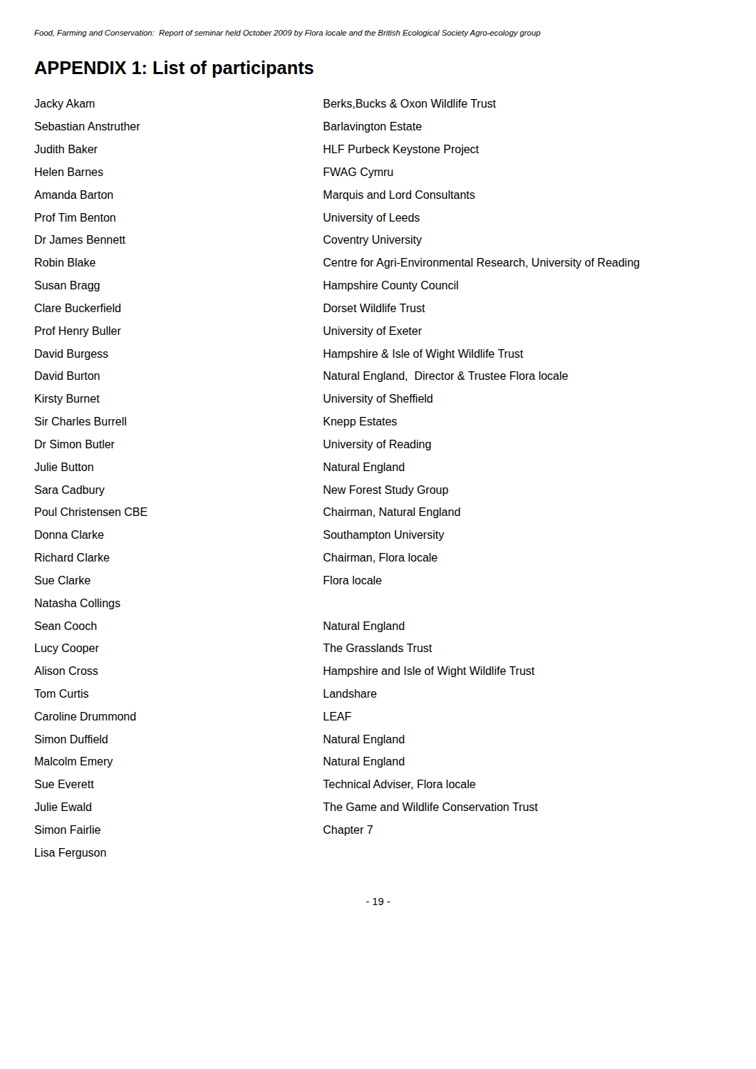Food, Farming and Conservation: Report of seminar held October 2009 by Flora locale and the British Ecological Society Agro-ecology group
APPENDIX 1: List of participants
| Jacky Akam | Berks,Bucks & Oxon Wildlife Trust |
| Sebastian Anstruther | Barlavington Estate |
| Judith Baker | HLF Purbeck Keystone Project |
| Helen Barnes | FWAG Cymru |
| Amanda Barton | Marquis and Lord Consultants |
| Prof Tim Benton | University of Leeds |
| Dr James Bennett | Coventry University |
| Robin Blake | Centre for Agri-Environmental Research, University of Reading |
| Susan Bragg | Hampshire County Council |
| Clare Buckerfield | Dorset Wildlife Trust |
| Prof Henry Buller | University of Exeter |
| David Burgess | Hampshire & Isle of Wight Wildlife Trust |
| David Burton | Natural England, Director & Trustee Flora locale |
| Kirsty Burnet | University of Sheffield |
| Sir Charles Burrell | Knepp Estates |
| Dr Simon Butler | University of Reading |
| Julie Button | Natural England |
| Sara Cadbury | New Forest Study Group |
| Poul Christensen CBE | Chairman, Natural England |
| Donna Clarke | Southampton University |
| Richard Clarke | Chairman, Flora locale |
| Sue Clarke | Flora locale |
| Natasha Collings | |
| Sean Cooch | Natural England |
| Lucy Cooper | The Grasslands Trust |
| Alison Cross | Hampshire and Isle of Wight Wildlife Trust |
| Tom Curtis | Landshare |
| Caroline Drummond | LEAF |
| Simon Duffield | Natural England |
| Malcolm Emery | Natural England |
| Sue Everett | Technical Adviser, Flora locale |
| Julie Ewald | The Game and Wildlife Conservation Trust |
| Simon Fairlie | Chapter 7 |
| Lisa Ferguson | |
- 19 -